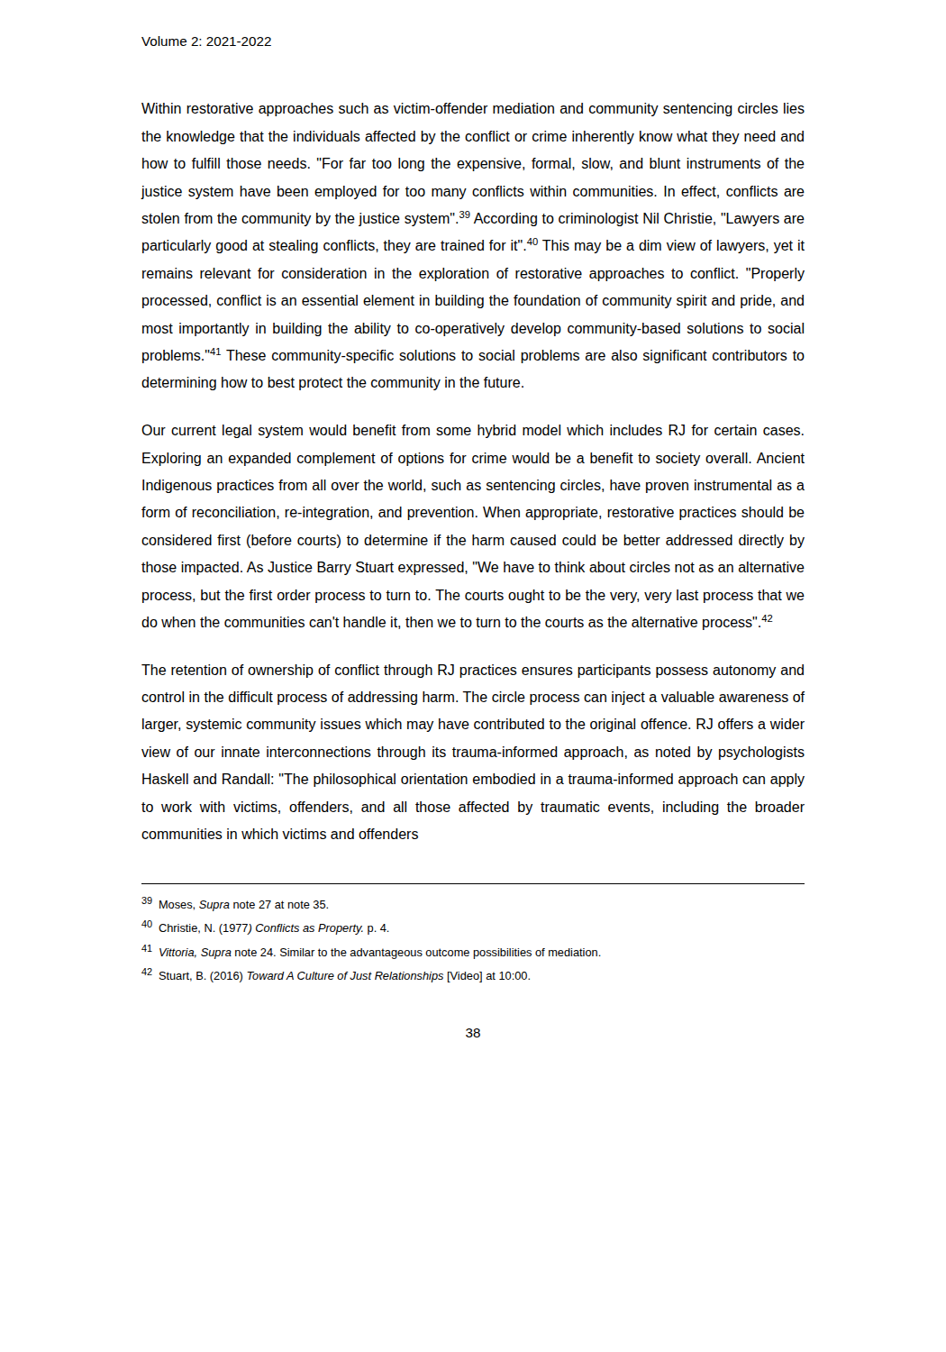Volume 2: 2021-2022
Within restorative approaches such as victim-offender mediation and community sentencing circles lies the knowledge that the individuals affected by the conflict or crime inherently know what they need and how to fulfill those needs. "For far too long the expensive, formal, slow, and blunt instruments of the justice system have been employed for too many conflicts within communities. In effect, conflicts are stolen from the community by the justice system".39 According to criminologist Nil Christie, "Lawyers are particularly good at stealing conflicts, they are trained for it".40 This may be a dim view of lawyers, yet it remains relevant for consideration in the exploration of restorative approaches to conflict. "Properly processed, conflict is an essential element in building the foundation of community spirit and pride, and most importantly in building the ability to co-operatively develop community-based solutions to social problems."41 These community-specific solutions to social problems are also significant contributors to determining how to best protect the community in the future.
Our current legal system would benefit from some hybrid model which includes RJ for certain cases. Exploring an expanded complement of options for crime would be a benefit to society overall. Ancient Indigenous practices from all over the world, such as sentencing circles, have proven instrumental as a form of reconciliation, re-integration, and prevention. When appropriate, restorative practices should be considered first (before courts) to determine if the harm caused could be better addressed directly by those impacted. As Justice Barry Stuart expressed, "We have to think about circles not as an alternative process, but the first order process to turn to. The courts ought to be the very, very last process that we do when the communities can't handle it, then we to turn to the courts as the alternative process".42
The retention of ownership of conflict through RJ practices ensures participants possess autonomy and control in the difficult process of addressing harm. The circle process can inject a valuable awareness of larger, systemic community issues which may have contributed to the original offence. RJ offers a wider view of our innate interconnections through its trauma-informed approach, as noted by psychologists Haskell and Randall: "The philosophical orientation embodied in a trauma-informed approach can apply to work with victims, offenders, and all those affected by traumatic events, including the broader communities in which victims and offenders
39 Moses, Supra note 27 at note 35.
40 Christie, N. (1977) Conflicts as Property. p. 4.
41 Vittoria, Supra note 24. Similar to the advantageous outcome possibilities of mediation.
42 Stuart, B. (2016) Toward A Culture of Just Relationships [Video] at 10:00.
38